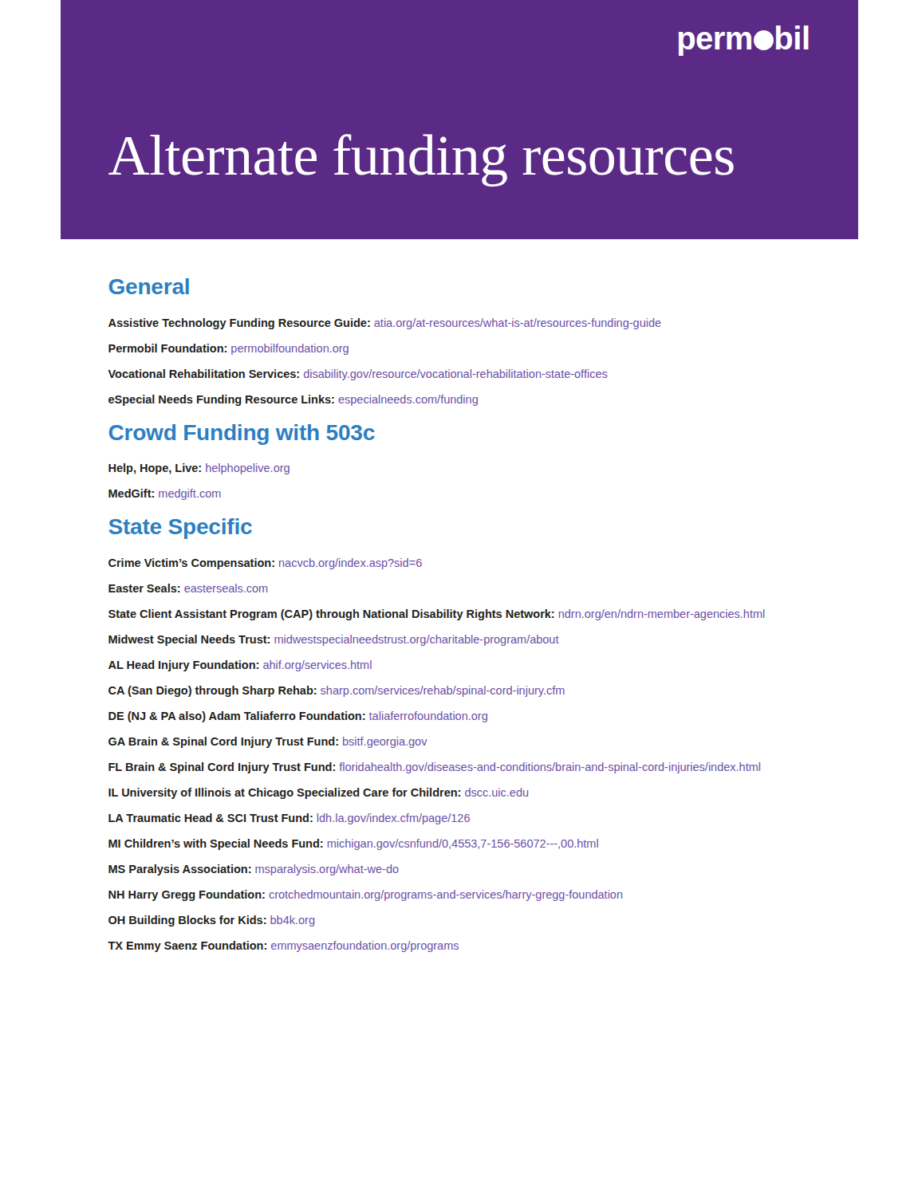perm bil
Alternate funding resources
General
Assistive Technology Funding Resource Guide: atia.org/at-resources/what-is-at/resources-funding-guide
Permobil Foundation: permobilfoundation.org
Vocational Rehabilitation Services: disability.gov/resource/vocational-rehabilitation-state-offices
eSpecial Needs Funding Resource Links: especialneeds.com/funding
Crowd Funding with 503c
Help, Hope, Live: helphopelive.org
MedGift: medgift.com
State Specific
Crime Victim’s Compensation: nacvcb.org/index.asp?sid=6
Easter Seals: easterseals.com
State Client Assistant Program (CAP) through National Disability Rights Network: ndrn.org/en/ndrn-member-agencies.html
Midwest Special Needs Trust: midwestspecialneedstrust.org/charitable-program/about
AL Head Injury Foundation: ahif.org/services.html
CA (San Diego) through Sharp Rehab: sharp.com/services/rehab/spinal-cord-injury.cfm
DE (NJ & PA also) Adam Taliaferro Foundation: taliaferrofoundation.org
GA Brain & Spinal Cord Injury Trust Fund: bsitf.georgia.gov
FL Brain & Spinal Cord Injury Trust Fund: floridahealth.gov/diseases-and-conditions/brain-and-spinal-cord-injuries/index.html
IL University of Illinois at Chicago Specialized Care for Children: dscc.uic.edu
LA Traumatic Head & SCI Trust Fund: ldh.la.gov/index.cfm/page/126
MI Children’s with Special Needs Fund: michigan.gov/csnfund/0,4553,7-156-56072---,00.html
MS Paralysis Association: msparalysis.org/what-we-do
NH Harry Gregg Foundation: crotchedmountain.org/programs-and-services/harry-gregg-foundation
OH Building Blocks for Kids: bb4k.org
TX Emmy Saenz Foundation: emmysaenzfoundation.org/programs